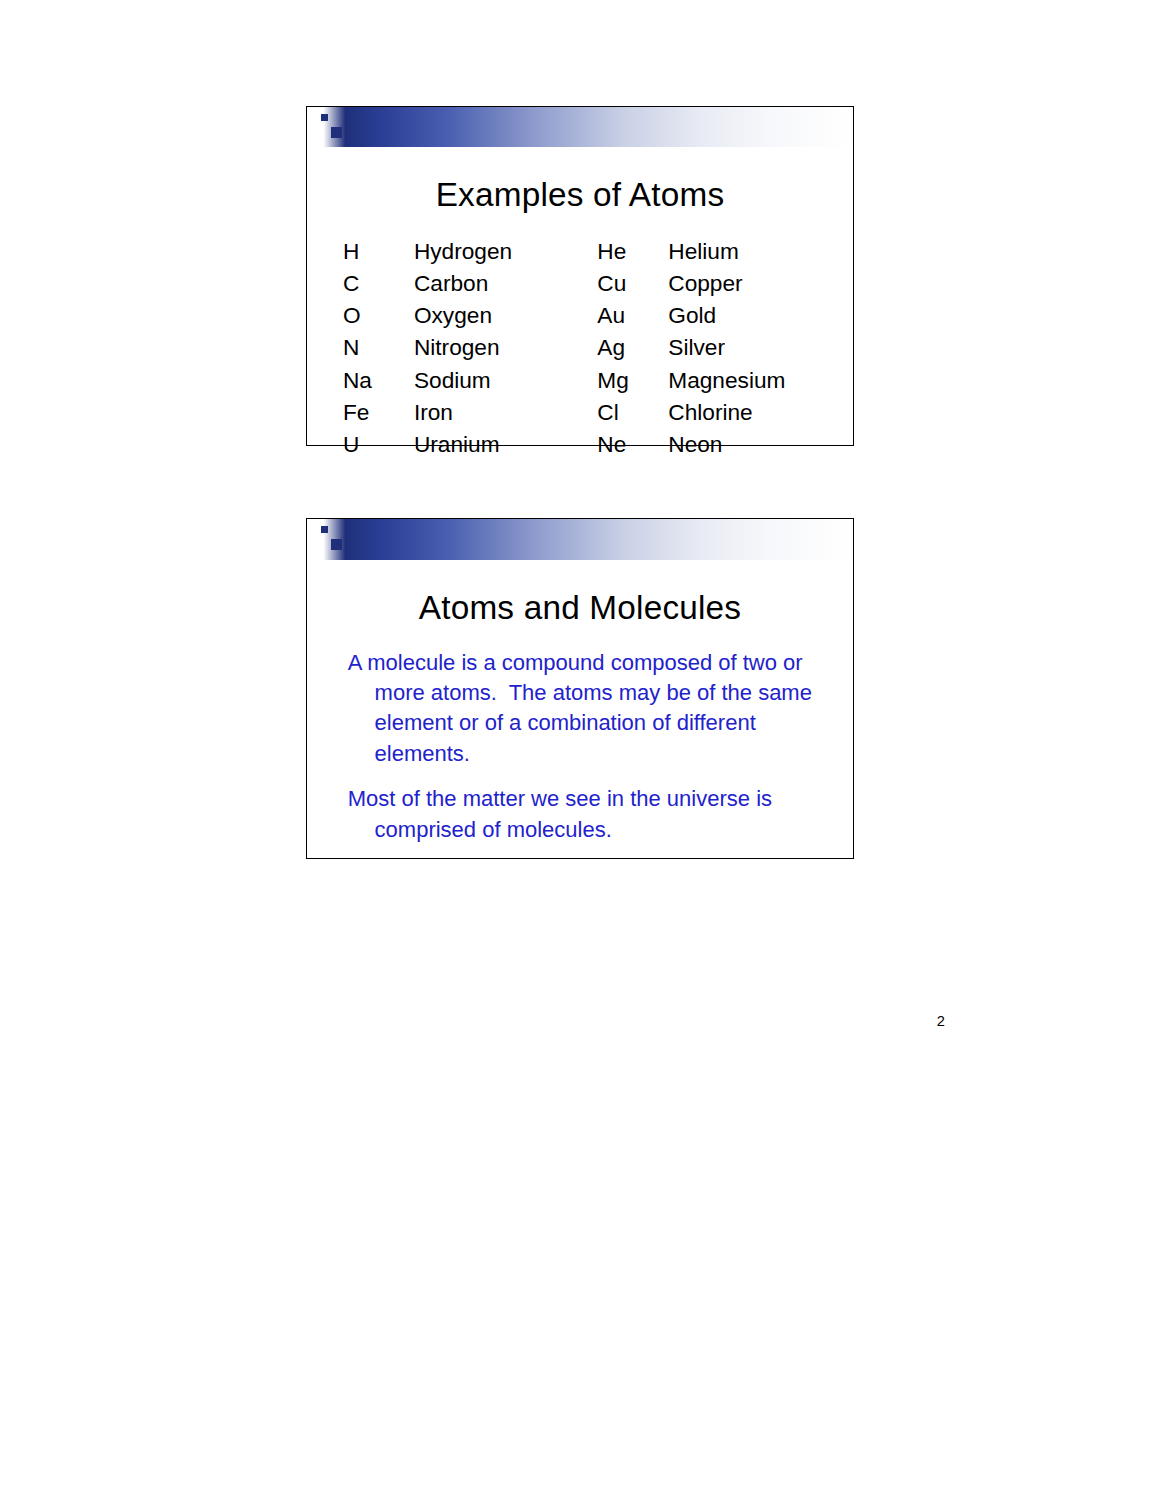Examples of Atoms
| H | Hydrogen | He | Helium |
| C | Carbon | Cu | Copper |
| O | Oxygen | Au | Gold |
| N | Nitrogen | Ag | Silver |
| Na | Sodium | Mg | Magnesium |
| Fe | Iron | Cl | Chlorine |
| U | Uranium | Ne | Neon |
Atoms and Molecules
A molecule is a compound composed of two or more atoms. The atoms may be of the same element or of a combination of different elements.
Most of the matter we see in the universe is comprised of molecules.
2